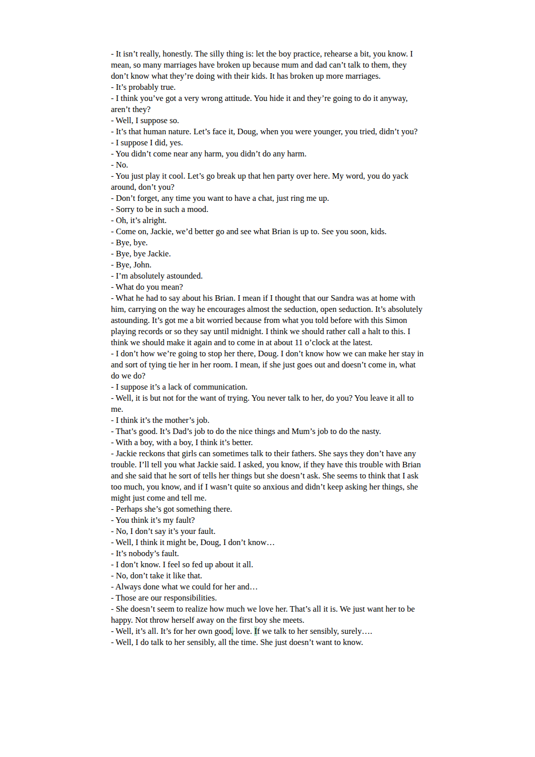- It isn’t really, honestly. The silly thing is: let the boy practice, rehearse a bit, you know. I mean, so many marriages have broken up because mum and dad can’t talk to them, they don’t know what they’re doing with their kids. It has broken up more marriages.
- It’s probably true.
- I think you’ve got a very wrong attitude. You hide it and they’re going to do it anyway, aren’t they?
- Well, I suppose so.
- It’s that human nature. Let’s face it, Doug, when you were younger, you tried, didn’t you?
- I suppose I did, yes.
- You didn’t come near any harm, you didn’t do any harm.
- No.
- You just play it cool. Let’s go break up that hen party over here. My word, you do yack around, don’t you?
- Don’t forget, any time you want to have a chat, just ring me up.
- Sorry to be in such a mood.
- Oh, it’s alright.
- Come on, Jackie, we’d better go and see what Brian is up to. See you soon, kids.
- Bye, bye.
- Bye, bye Jackie.
- Bye, John.
- I’m absolutely astounded.
- What do you mean?
- What he had to say about his Brian. I mean if I thought that our Sandra was at home with him, carrying on the way he encourages almost the seduction, open seduction. It’s absolutely astounding. It’s got me a bit worried because from what you told before with this Simon playing records or so they say until midnight. I think we should rather call a halt to this. I think we should make it again and to come in at about 11 o’clock at the latest.
- I don’t how we’re going to stop her there, Doug. I don’t know how we can make her stay in and sort of tying tie her in her room. I mean, if she just goes out and doesn’t come in, what do we do?
- I suppose it’s a lack of communication.
- Well, it is but not for the want of trying. You never talk to her, do you? You leave it all to me.
- I think it’s the mother’s job.
- That’s good. It’s Dad’s job to do the nice things and Mum’s job to do the nasty.
- With a boy, with a boy, I think it’s better.
- Jackie reckons that girls can sometimes talk to their fathers. She says they don’t have any trouble. I’ll tell you what Jackie said. I asked, you know, if they have this trouble with Brian and she said that he sort of tells her things but she doesn’t ask. She seems to think that I ask too much, you know, and if I wasn’t quite so anxious and didn’t keep asking her things, she might just come and tell me.
- Perhaps she’s got something there.
- You think it’s my fault?
- No, I don’t say it’s your fault.
- Well, I think it might be, Doug, I don’t know…
- It’s nobody’s fault.
- I don’t know. I feel so fed up about it all.
- No, don’t take it like that.
- Always done what we could for her and…
- Those are our responsibilities.
- She doesn’t seem to realize how much we love her. That’s all it is. We just want her to be happy. Not throw herself away on the first boy she meets.
- Well, it’s all. It’s for her own good, love. If we talk to her sensibly, surely….
- Well, I do talk to her sensibly, all the time. She just doesn’t want to know.